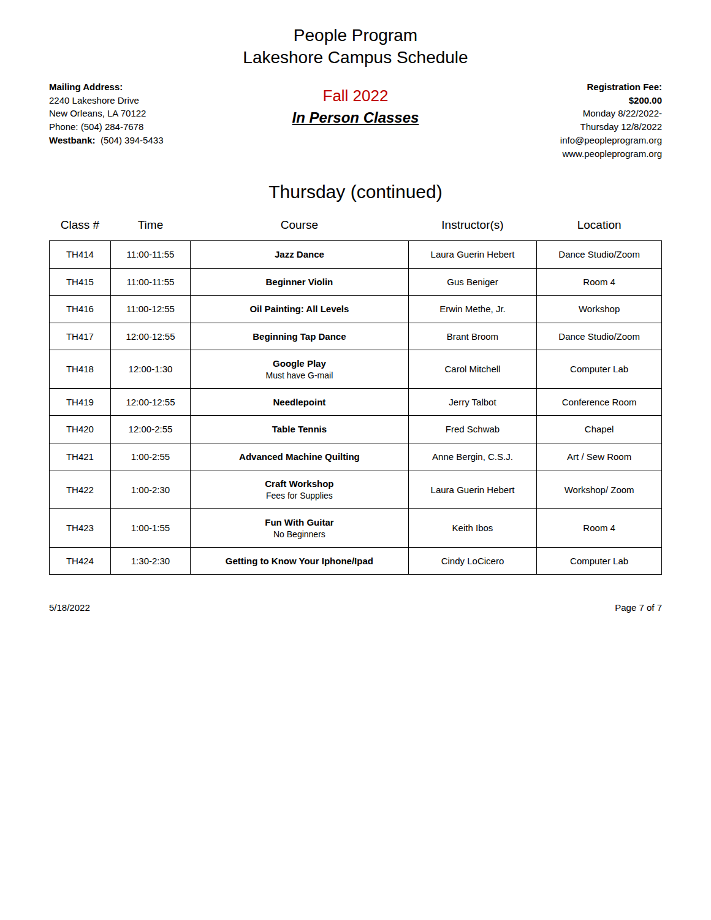People Program
Lakeshore Campus Schedule
Mailing Address:
2240 Lakeshore Drive
New Orleans, LA 70122
Phone: (504) 284-7678
Westbank: (504) 394-5433
Fall 2022
In Person Classes
Registration Fee:
$200.00
Monday 8/22/2022-
Thursday 12/8/2022
info@peopleprogram.org
www.peopleprogram.org
Thursday (continued)
| Class # | Time | Course | Instructor(s) | Location |
| --- | --- | --- | --- | --- |
| TH414 | 11:00-11:55 | Jazz Dance | Laura Guerin Hebert | Dance Studio/Zoom |
| TH415 | 11:00-11:55 | Beginner Violin | Gus Beniger | Room 4 |
| TH416 | 11:00-12:55 | Oil Painting: All Levels | Erwin Methe, Jr. | Workshop |
| TH417 | 12:00-12:55 | Beginning Tap Dance | Brant Broom | Dance Studio/Zoom |
| TH418 | 12:00-1:30 | Google Play Must have G-mail | Carol Mitchell | Computer Lab |
| TH419 | 12:00-12:55 | Needlepoint | Jerry Talbot | Conference Room |
| TH420 | 12:00-2:55 | Table Tennis | Fred Schwab | Chapel |
| TH421 | 1:00-2:55 | Advanced Machine Quilting | Anne Bergin, C.S.J. | Art / Sew Room |
| TH422 | 1:00-2:30 | Craft Workshop Fees for Supplies | Laura Guerin Hebert | Workshop/ Zoom |
| TH423 | 1:00-1:55 | Fun With Guitar No Beginners | Keith Ibos | Room 4 |
| TH424 | 1:30-2:30 | Getting to Know Your Iphone/Ipad | Cindy LoCicero | Computer Lab |
5/18/2022
Page 7 of 7